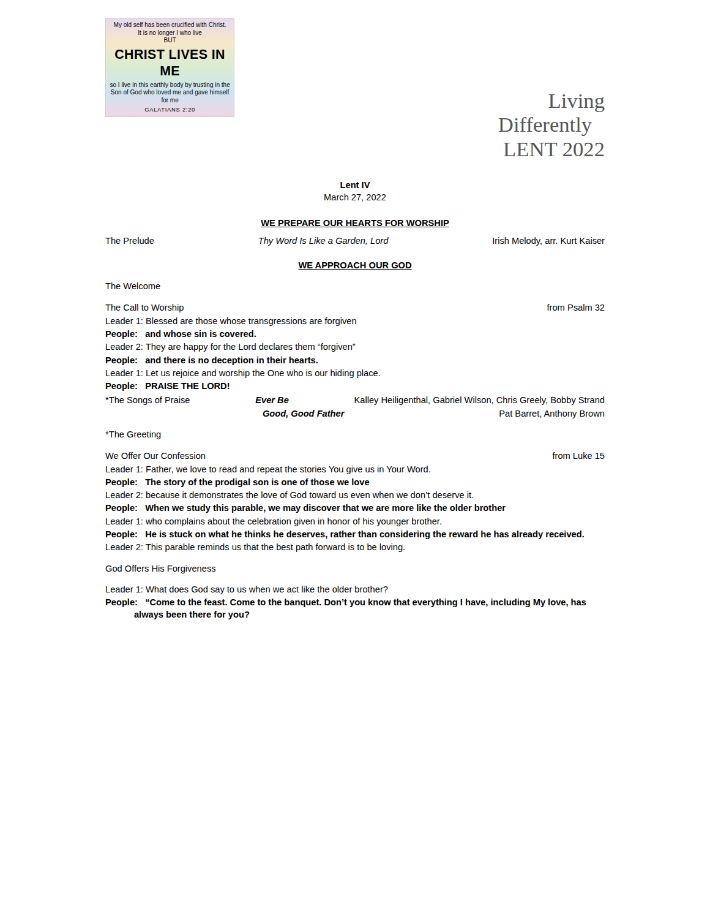My old self has been crucified with Christ.
It is no longer I who live
BUT CHRIST LIVES IN ME so I live in this earthly body by trusting in the Son of God who loved me and gave himself for me GALATIANS 2:20
Living Differently LENT 2022
Lent IV
March 27, 2022
We Prepare Our Hearts for Worship
The Prelude
Thy Word Is Like a Garden, Lord
Irish Melody, arr. Kurt Kaiser
We Approach Our God
The Welcome
The Call to Worship
from Psalm 32
Leader 1: Blessed are those whose transgressions are forgiven
People: and whose sin is covered.
Leader 2: They are happy for the Lord declares them “forgiven”
People: and there is no deception in their hearts.
Leader 1: Let us rejoice and worship the One who is our hiding place.
People: PRAISE THE LORD!
*The Songs of Praise
Ever Be
Kalley Heiligenthal, Gabriel Wilson, Chris Greely, Bobby Strand
Good, Good Father
Pat Barret, Anthony Brown
*The Greeting
We Offer Our Confession
from Luke 15
Leader 1: Father, we love to read and repeat the stories You give us in Your Word.
People: The story of the prodigal son is one of those we love
Leader 2: because it demonstrates the love of God toward us even when we don’t deserve it.
People: When we study this parable, we may discover that we are more like the older brother
Leader 1: who complains about the celebration given in honor of his younger brother.
People: He is stuck on what he thinks he deserves, rather than considering the reward he has already received.
Leader 2: This parable reminds us that the best path forward is to be loving.
God Offers His Forgiveness
Leader 1: What does God say to us when we act like the older brother?
People: “Come to the feast. Come to the banquet. Don’t you know that everything I have, including My love, has always been there for you?